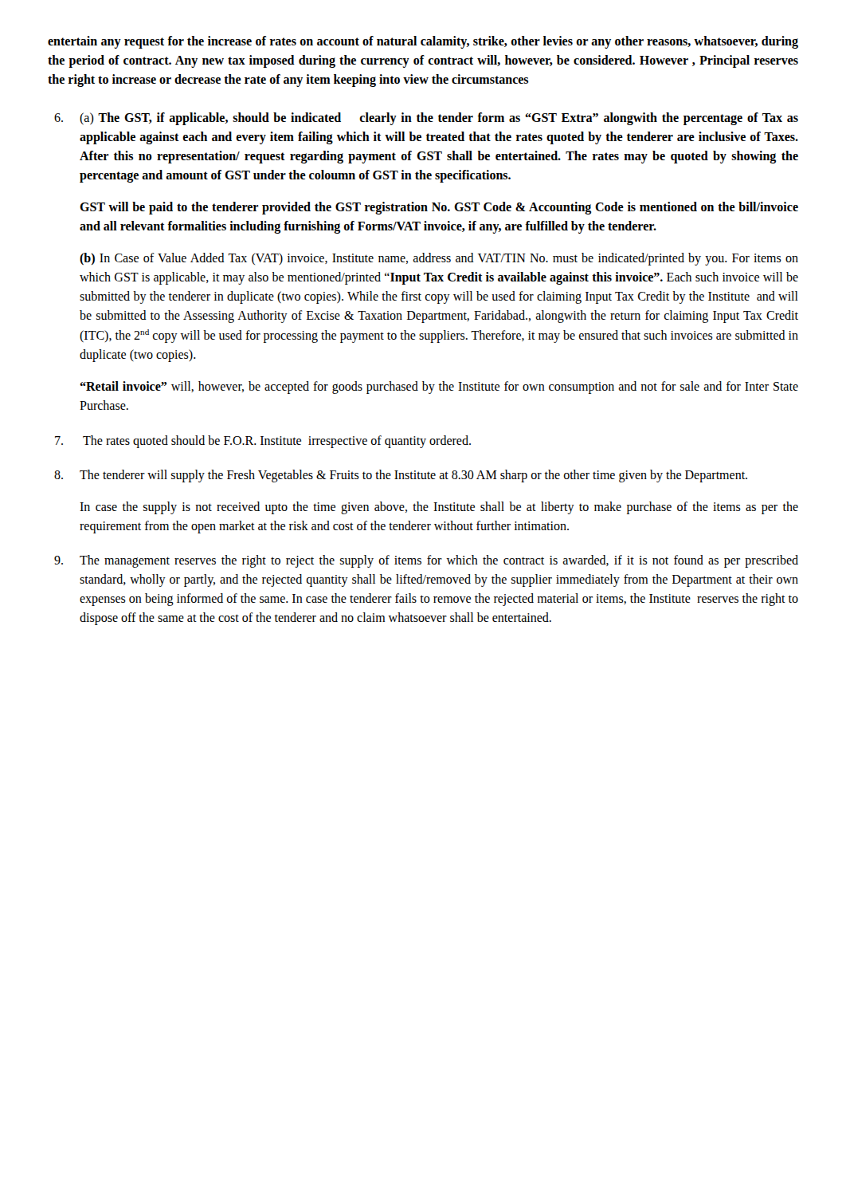entertain any request for the increase of rates on account of natural calamity, strike, other levies or any other reasons, whatsoever, during the period of contract. Any new tax imposed during the currency of contract will, however, be considered. However , Principal reserves the right to increase or decrease the rate of any item keeping into view the circumstances
(a) The GST, if applicable, should be indicated clearly in the tender form as “GST Extra” alongwith the percentage of Tax as applicable against each and every item failing which it will be treated that the rates quoted by the tenderer are inclusive of Taxes. After this no representation/ request regarding payment of GST shall be entertained. The rates may be quoted by showing the percentage and amount of GST under the coloumn of GST in the specifications.
GST will be paid to the tenderer provided the GST registration No. GST Code & Accounting Code is mentioned on the bill/invoice and all relevant formalities including furnishing of Forms/VAT invoice, if any, are fulfilled by the tenderer.
(b) In Case of Value Added Tax (VAT) invoice, Institute name, address and VAT/TIN No. must be indicated/printed by you. For items on which GST is applicable, it may also be mentioned/printed “Input Tax Credit is available against this invoice”. Each such invoice will be submitted by the tenderer in duplicate (two copies). While the first copy will be used for claiming Input Tax Credit by the Institute and will be submitted to the Assessing Authority of Excise & Taxation Department, Faridabad., alongwith the return for claiming Input Tax Credit (ITC), the 2nd copy will be used for processing the payment to the suppliers. Therefore, it may be ensured that such invoices are submitted in duplicate (two copies).
“Retail invoice” will, however, be accepted for goods purchased by the Institute for own consumption and not for sale and for Inter State Purchase.
The rates quoted should be F.O.R. Institute irrespective of quantity ordered.
The tenderer will supply the Fresh Vegetables & Fruits to the Institute at 8.30 AM sharp or the other time given by the Department.
In case the supply is not received upto the time given above, the Institute shall be at liberty to make purchase of the items as per the requirement from the open market at the risk and cost of the tenderer without further intimation.
The management reserves the right to reject the supply of items for which the contract is awarded, if it is not found as per prescribed standard, wholly or partly, and the rejected quantity shall be lifted/removed by the supplier immediately from the Department at their own expenses on being informed of the same. In case the tenderer fails to remove the rejected material or items, the Institute reserves the right to dispose off the same at the cost of the tenderer and no claim whatsoever shall be entertained.